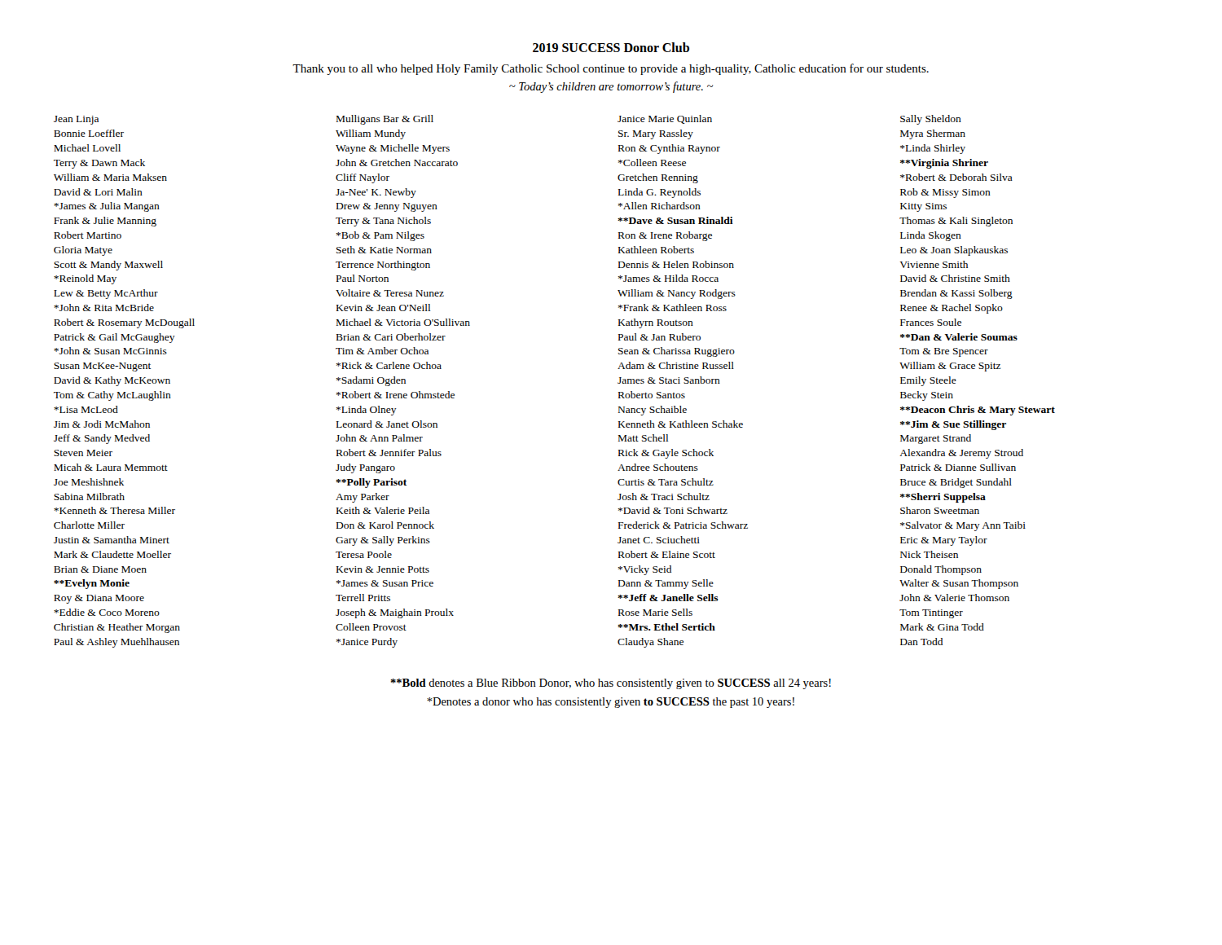2019 SUCCESS Donor Club
Thank you to all who helped Holy Family Catholic School continue to provide a high-quality, Catholic education for our students.
~ Today’s children are tomorrow’s future. ~
Jean Linja
Bonnie Loeffler
Michael Lovell
Terry & Dawn Mack
William & Maria Maksen
David & Lori Malin
*James & Julia Mangan
Frank & Julie Manning
Robert Martino
Gloria Matye
Scott & Mandy Maxwell
*Reinold May
Lew & Betty McArthur
*John & Rita McBride
Robert & Rosemary McDougall
Patrick & Gail McGaughey
*John & Susan McGinnis
Susan McKee-Nugent
David & Kathy McKeown
Tom & Cathy McLaughlin
*Lisa McLeod
Jim & Jodi McMahon
Jeff & Sandy Medved
Steven Meier
Micah & Laura Memmott
Joe Meshishnek
Sabina Milbrath
*Kenneth & Theresa Miller
Charlotte Miller
Justin & Samantha Minert
Mark & Claudette Moeller
Brian & Diane Moen
**Evelyn Monie
Roy & Diana Moore
*Eddie & Coco Moreno
Christian & Heather Morgan
Paul & Ashley Muehlhausen
Mulligans Bar & Grill
William Mundy
Wayne & Michelle Myers
John & Gretchen Naccarato
Cliff Naylor
Ja-Nee' K. Newby
Drew & Jenny Nguyen
Terry & Tana Nichols
*Bob & Pam Nilges
Seth & Katie Norman
Terrence Northington
Paul Norton
Voltaire & Teresa Nunez
Kevin & Jean O'Neill
Michael & Victoria O'Sullivan
Brian & Cari Oberholzer
Tim & Amber Ochoa
*Rick & Carlene Ochoa
*Sadami Ogden
*Robert & Irene Ohmstede
*Linda Olney
Leonard & Janet Olson
John & Ann Palmer
Robert & Jennifer Palus
Judy Pangaro
**Polly Parisot
Amy Parker
Keith & Valerie Peila
Don & Karol Pennock
Gary & Sally Perkins
Teresa Poole
Kevin & Jennie Potts
*James & Susan Price
Terrell Pritts
Joseph & Maighain Proulx
Colleen Provost
*Janice Purdy
Janice Marie Quinlan
Sr. Mary Rassley
Ron & Cynthia Raynor
*Colleen Reese
Gretchen Renning
Linda G. Reynolds
*Allen Richardson
**Dave & Susan Rinaldi
Ron & Irene Robarge
Kathleen Roberts
Dennis & Helen Robinson
*James & Hilda Rocca
William & Nancy Rodgers
*Frank & Kathleen Ross
Kathyrn Routson
Paul & Jan Rubero
Sean & Charissa Ruggiero
Adam & Christine Russell
James & Staci Sanborn
Roberto Santos
Nancy Schaible
Kenneth & Kathleen Schake
Matt Schell
Rick & Gayle Schock
Andree Schoutens
Curtis & Tara Schultz
Josh & Traci Schultz
*David & Toni Schwartz
Frederick & Patricia Schwarz
Janet C. Sciuchetti
Robert & Elaine Scott
*Vicky Seid
Dann & Tammy Selle
**Jeff & Janelle Sells
Rose Marie Sells
**Mrs. Ethel Sertich
Claudya Shane
Sally Sheldon
Myra Sherman
*Linda Shirley
**Virginia Shriner
*Robert & Deborah Silva
Rob & Missy Simon
Kitty Sims
Thomas & Kali Singleton
Linda Skogen
Leo & Joan Slapkauskas
Vivienne Smith
David & Christine Smith
Brendan & Kassi Solberg
Renee & Rachel Sopko
Frances Soule
**Dan & Valerie Soumas
Tom & Bre Spencer
William & Grace Spitz
Emily Steele
Becky Stein
**Deacon Chris & Mary Stewart
**Jim & Sue Stillinger
Margaret Strand
Alexandra & Jeremy Stroud
Patrick & Dianne Sullivan
Bruce & Bridget Sundahl
**Sherri Suppelsa
Sharon Sweetman
*Salvator & Mary Ann Taibi
Eric & Mary Taylor
Nick Theisen
Donald Thompson
Walter & Susan Thompson
John & Valerie Thomson
Tom Tintinger
Mark & Gina Todd
Dan Todd
**Bold denotes a Blue Ribbon Donor, who has consistently given to SUCCESS all 24 years!
*Denotes a donor who has consistently given to SUCCESS the past 10 years!